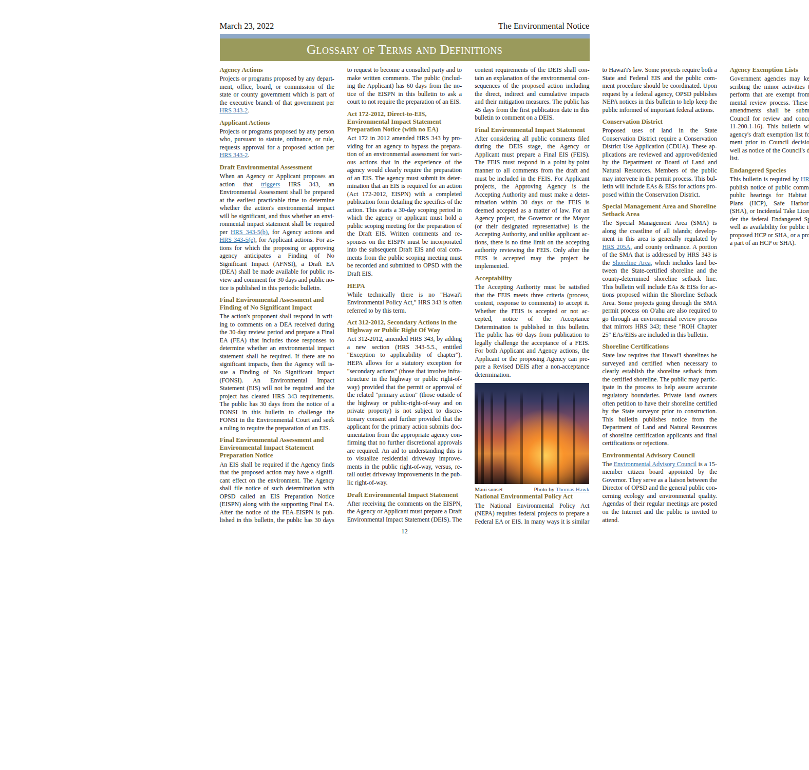March 23, 2022
The Environmental Notice
Glossary of Terms and Definitions
Agency Actions
Projects or programs proposed by any department, office, board, or commission of the state or county government which is part of the executive branch of that government per HRS 343-2.
Applicant Actions
Projects or programs proposed by any person who, pursuant to statute, ordinance, or rule, requests approval for a proposed action per HRS 343-2.
Draft Environmental Assessment
When an Agency or Applicant proposes an action that triggers HRS 343, an Environmental Assessment shall be prepared at the earliest practicable time to determine whether the action's environmental impact will be significant, and thus whether an environmental impact statement shall be required per HRS 343-5(b), for Agency actions and HRS 343-5(e), for Applicant actions. For actions for which the proposing or approving agency anticipates a Finding of No Significant Impact (AFNSI), a Draft EA (DEA) shall be made available for public review and comment for 30 days and public notice is published in this periodic bulletin.
Final Environmental Assessment and Finding of No Significant Impact
The action's proponent shall respond in writing to comments on a DEA received during the 30-day review period and prepare a Final EA (FEA) that includes those responses to determine whether an environmental impact statement shall be required. If there are no significant impacts, then the Agency will issue a Finding of No Significant Impact (FONSI). An Environmental Impact Statement (EIS) will not be required and the project has cleared HRS 343 requirements. The public has 30 days from the notice of a FONSI in this bulletin to challenge the FONSI in the Environmental Court and seek a ruling to require the preparation of an EIS.
Final Environmental Assessment and Environmental Impact Statement Preparation Notice
An EIS shall be required if the Agency finds that the proposed action may have a significant effect on the environment. The Agency shall file notice of such determination with OPSD called an EIS Preparation Notice (EISPN) along with the supporting Final EA. After the notice of the FEA-EISPN is published in this bulletin, the public has 30 days to request to become a consulted party and to make written comments. The public (including the Applicant) has 60 days from the notice of the EISPN in this bulletin to ask a court to not require the preparation of an EIS.
Act 172-2012, Direct-to-EIS, Environmental Impact Statement Preparation Notice (with no EA)
Act 172 in 2012 amended HRS 343 by providing for an agency to bypass the preparation of an environmental assessment for various actions that in the experience of the agency would clearly require the preparation of an EIS. The agency must submit its determination that an EIS is required for an action (Act 172-2012, EISPN) with a completed publication form detailing the specifics of the action. This starts a 30-day scoping period in which the agency or applicant must hold a public scoping meeting for the preparation of the Draft EIS. Written comments and responses on the EISPN must be incorporated into the subsequent Draft EIS and oral comments from the public scoping meeting must be recorded and submitted to OPSD with the Draft EIS.
HEPA
While technically there is no "Hawai'i Environmental Policy Act," HRS 343 is often referred to by this term.
Act 312-2012, Secondary Actions in the Highway or Public Right Of Way
Act 312-2012, amended HRS 343, by adding a new section (HRS 343-5.5., entitled "Exception to applicability of chapter"). HEPA allows for a statutory exception for "secondary actions" (those that involve infrastructure in the highway or public right-of-way) provided that the permit or approval of the related "primary action" (those outside of the highway or public-right-of-way and on private property) is not subject to discretionary consent and further provided that the applicant for the primary action submits documentation from the appropriate agency confirming that no further discretional approvals are required. An aid to understanding this is to visualize residential driveway improvements in the public right-of-way, versus, retail outlet driveway improvements in the public right-of-way.
Draft Environmental Impact Statement
After receiving the comments on the EISPN, the Agency or Applicant must prepare a Draft Environmental Impact Statement (DEIS). The content requirements of the DEIS shall contain an explanation of the environmental consequences of the proposed action including the direct, indirect and cumulative impacts and their mitigation measures. The public has 45 days from the first publication date in this bulletin to comment on a DEIS.
Final Environmental Impact Statement
After considering all public comments filed during the DEIS stage, the Agency or Applicant must prepare a Final EIS (FEIS). The FEIS must respond in a point-by-point manner to all comments from the draft and must be included in the FEIS. For Applicant projects, the Approving Agency is the Accepting Authority and must make a determination within 30 days or the FEIS is deemed accepted as a matter of law. For an Agency project, the Governor or the Mayor (or their designated representative) is the Accepting Authority, and unlike applicant actions, there is no time limit on the accepting authority reviewing the FEIS. Only after the FEIS is accepted may the project be implemented.
Acceptability
The Accepting Authority must be satisfied that the FEIS meets three criteria (process, content, response to comments) to accept it. Whether the FEIS is accepted or not accepted, notice of the Acceptance Determination is published in this bulletin. The public has 60 days from publication to legally challenge the acceptance of a FEIS. For both Applicant and Agency actions, the Applicant or the proposing Agency can prepare a Revised DEIS after a non-acceptance determination.
Maui sunset Photo by Thomas Hawk
National Environmental Policy Act
The National Environmental Policy Act (NEPA) requires federal projects to prepare a Federal EA or EIS. In many ways it is similar to Hawai'i's law. Some projects require both a State and Federal EIS and the public comment procedure should be coordinated. Upon request by a federal agency, OPSD publishes NEPA notices in this bulletin to help keep the public informed of important federal actions.
Conservation District
Proposed uses of land in the State Conservation District require a Conservation District Use Application (CDUA). These applications are reviewed and approved/denied by the Department or Board of Land and Natural Resources. Members of the public may intervene in the permit process. This bulletin will include EAs & EISs for actions proposed within the Conservation District.
Special Management Area and Shoreline Setback Area
The Special Management Area (SMA) is along the coastline of all islands; development in this area is generally regulated by HRS 205A, and county ordinance. A portion of the SMA that is addressed by HRS 343 is the Shoreline Area, which includes land between the State-certified shoreline and the county-determined shoreline setback line. This bulletin will include EAs & EISs for actions proposed within the Shoreline Setback Area. Some projects going through the SMA permit process on O'ahu are also required to go through an environmental review process that mirrors HRS 343; these "ROH Chapter 25" EAs/EISs are included in this bulletin.
Shoreline Certifications
State law requires that Hawai'i shorelines be surveyed and certified when necessary to clearly establish the shoreline setback from the certified shoreline. The public may participate in the process to help assure accurate regulatory boundaries. Private land owners often petition to have their shoreline certified by the State surveyor prior to construction. This bulletin publishes notice from the Department of Land and Natural Resources of shoreline certification applicants and final certifications or rejections.
Environmental Advisory Council
The Environmental Advisory Council is a 15-member citizen board appointed by the Governor. They serve as a liaison between the Director of OPSD and the general public concerning ecology and environmental quality. Agendas of their regular meetings are posted on the Internet and the public is invited to attend.
Agency Exemption Lists
Government agencies may keep a list describing the minor activities they regularly perform that are exempt from the environmental review process. These lists and any amendments shall be submitted to the Council for review and concurrence (HAR 11-200.1-16). This bulletin will publish an agency's draft exemption list for public comment prior to Council decision making, as well as notice of the Council's decision on the list.
Endangered Species
This bulletin is required by HRS 343-3(c), to publish notice of public comment periods or public hearings for Habitat Conservation Plans (HCP), Safe Harbor Agreements (SHA), or Incidental Take Licenses (ITL) under the federal Endangered Species Act, as well as availability for public inspection of a proposed HCP or SHA, or a proposed ITL (as a part of an HCP or SHA).
12